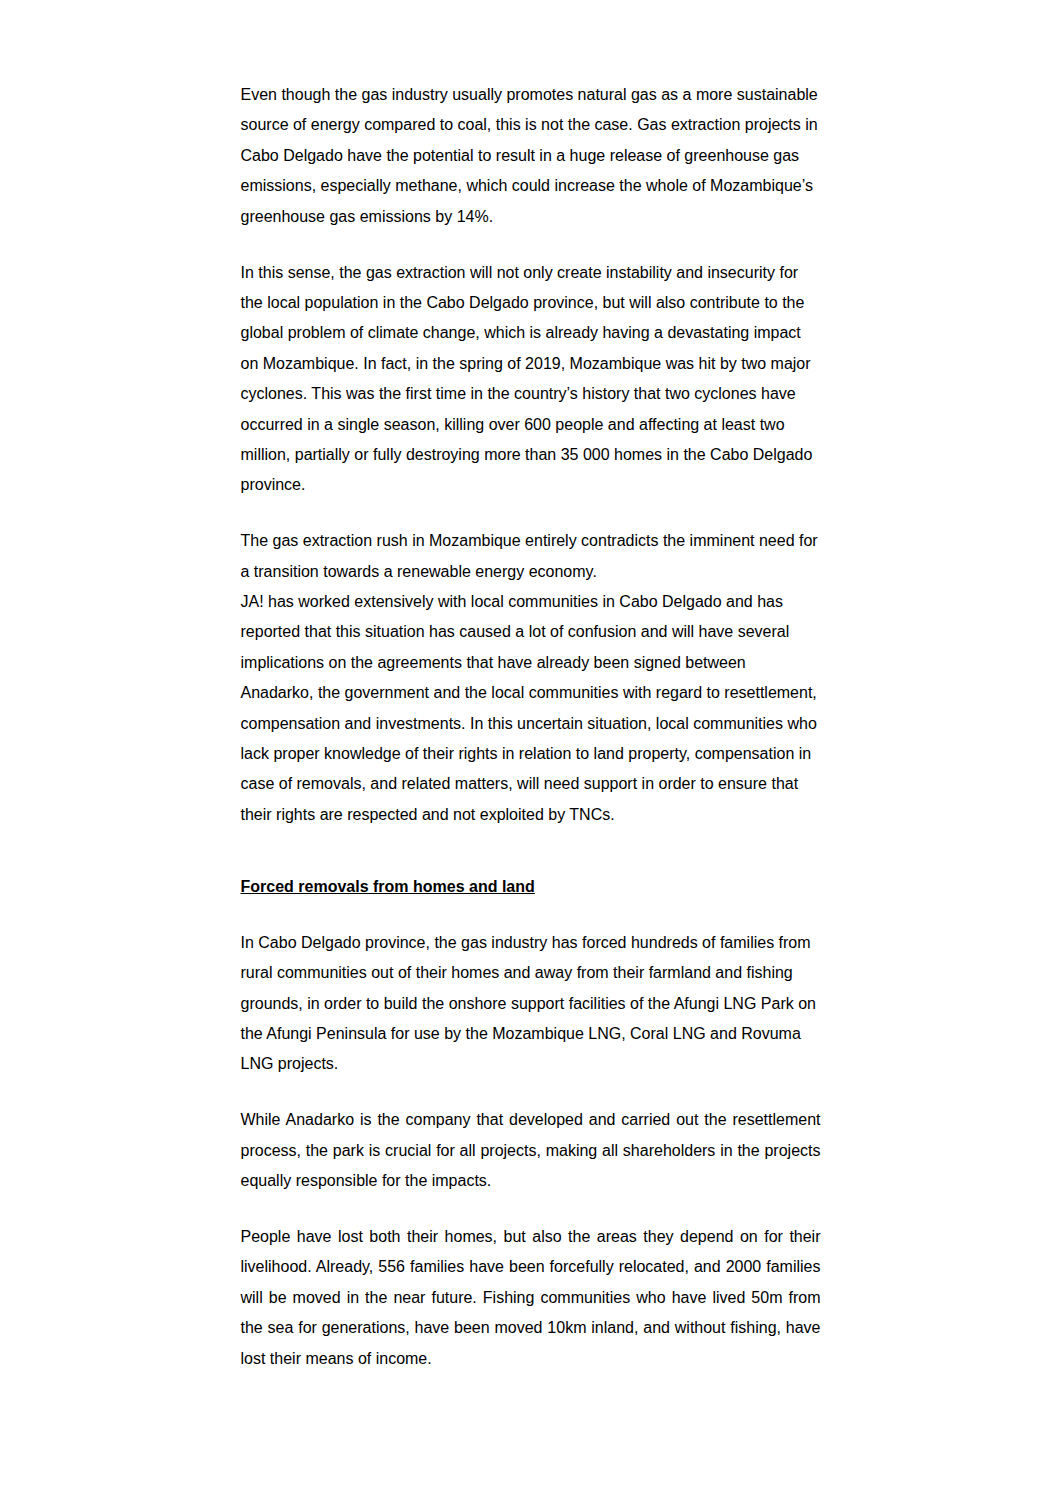Even though the gas industry usually promotes natural gas as a more sustainable source of energy compared to coal, this is not the case. Gas extraction projects in Cabo Delgado have the potential to result in a huge release of greenhouse gas emissions, especially methane, which could increase the whole of Mozambique’s greenhouse gas emissions by 14%.
In this sense, the gas extraction will not only create instability and insecurity for the local population in the Cabo Delgado province, but will also contribute to the global problem of climate change, which is already having a devastating impact on Mozambique. In fact, in the spring of 2019, Mozambique was hit by two major cyclones. This was the first time in the country’s history that two cyclones have occurred in a single season, killing over 600 people and affecting at least two million, partially or fully destroying more than 35 000 homes in the Cabo Delgado province.
The gas extraction rush in Mozambique entirely contradicts the imminent need for a transition towards a renewable energy economy.
JA! has worked extensively with local communities in Cabo Delgado and has reported that this situation has caused a lot of confusion and will have several implications on the agreements that have already been signed between Anadarko, the government and the local communities with regard to resettlement, compensation and investments. In this uncertain situation, local communities who lack proper knowledge of their rights in relation to land property, compensation in case of removals, and related matters, will need support in order to ensure that their rights are respected and not exploited by TNCs.
Forced removals from homes and land
In Cabo Delgado province, the gas industry has forced hundreds of families from rural communities out of their homes and away from their farmland and fishing grounds, in order to build the onshore support facilities of the Afungi LNG Park on the Afungi Peninsula for use by the Mozambique LNG, Coral LNG and Rovuma LNG projects.
While Anadarko is the company that developed and carried out the resettlement process, the park is crucial for all projects, making all shareholders in the projects equally responsible for the impacts.
People have lost both their homes, but also the areas they depend on for their livelihood. Already, 556 families have been forcefully relocated, and 2000 families will be moved in the near future. Fishing communities who have lived 50m from the sea for generations, have been moved 10km inland, and without fishing, have lost their means of income.